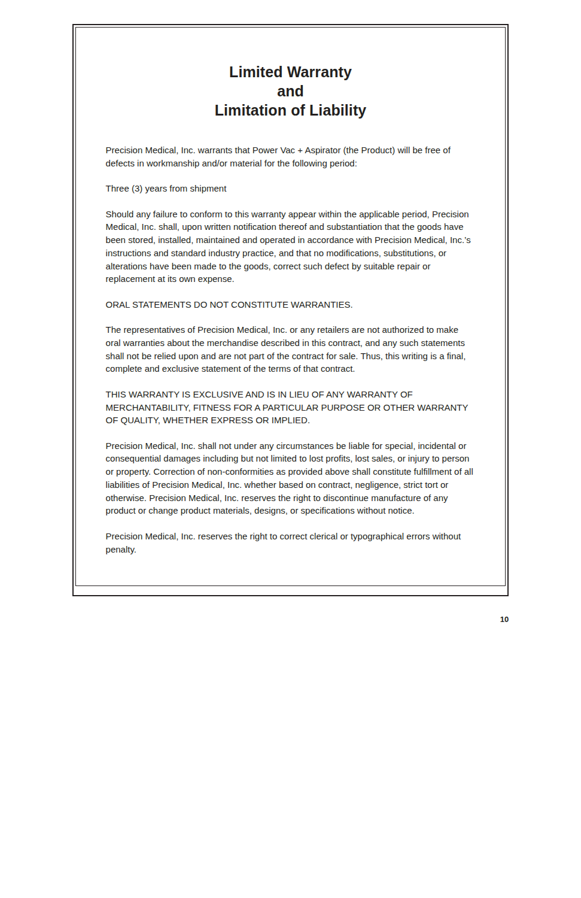Limited Warranty
and
Limitation of Liability
Precision Medical, Inc. warrants that Power Vac + Aspirator (the Product) will be free of defects in workmanship and/or material for the following period:
Three (3) years from shipment
Should any failure to conform to this warranty appear within the applicable period, Precision Medical, Inc. shall, upon written notification thereof and substantiation that the goods have been stored, installed, maintained and operated in accordance with Precision Medical, Inc.’s instructions and standard industry practice, and that no modifications, substitutions, or alterations have been made to the goods, correct such defect by suitable repair or replacement at its own expense.
ORAL STATEMENTS DO NOT CONSTITUTE WARRANTIES.
The representatives of Precision Medical, Inc. or any retailers are not authorized to make oral warranties about the merchandise described in this contract, and any such statements shall not be relied upon and are not part of the contract for sale. Thus, this writing is a final, complete and exclusive statement of the terms of that contract.
THIS WARRANTY IS EXCLUSIVE AND IS IN LIEU OF ANY WARRANTY OF MERCHANTABILITY, FITNESS FOR A PARTICULAR PURPOSE OR OTHER WARRANTY OF QUALITY, WHETHER EXPRESS OR IMPLIED.
Precision Medical, Inc. shall not under any circumstances be liable for special, incidental or consequential damages including but not limited to lost profits, lost sales, or injury to person or property. Correction of non-conformities as provided above shall constitute fulfillment of all liabilities of Precision Medical, Inc. whether based on contract, negligence, strict tort or otherwise. Precision Medical, Inc. reserves the right to discontinue manufacture of any product or change product materials, designs, or specifications without notice.
Precision Medical, Inc. reserves the right to correct clerical or typographical errors without penalty.
10